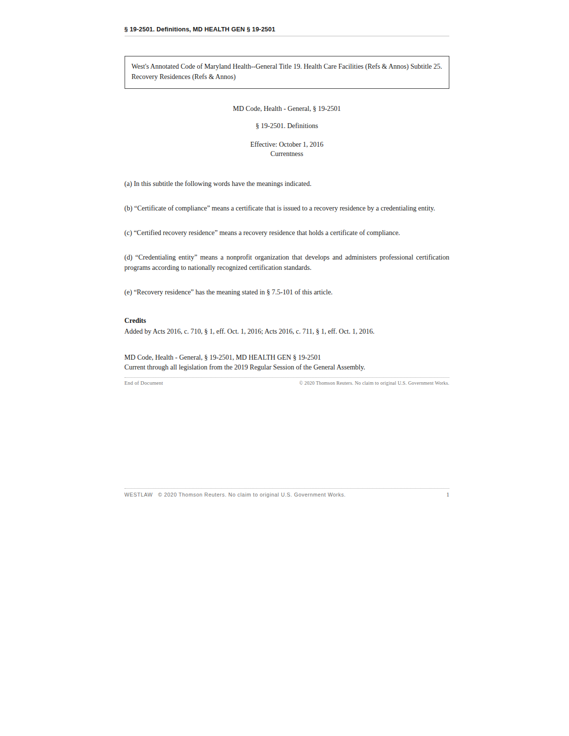§ 19-2501. Definitions, MD HEALTH GEN § 19-2501
West's Annotated Code of Maryland Health--General Title 19. Health Care Facilities (Refs & Annos) Subtitle 25. Recovery Residences (Refs & Annos)
MD Code, Health - General, § 19-2501
§ 19-2501. Definitions
Effective: October 1, 2016
Currentness
(a) In this subtitle the following words have the meanings indicated.
(b) “Certificate of compliance” means a certificate that is issued to a recovery residence by a credentialing entity.
(c) “Certified recovery residence” means a recovery residence that holds a certificate of compliance.
(d) “Credentialing entity” means a nonprofit organization that develops and administers professional certification programs according to nationally recognized certification standards.
(e) “Recovery residence” has the meaning stated in § 7.5-101 of this article.
Credits
Added by Acts 2016, c. 710, § 1, eff. Oct. 1, 2016; Acts 2016, c. 711, § 1, eff. Oct. 1, 2016.
MD Code, Health - General, § 19-2501, MD HEALTH GEN § 19-2501
Current through all legislation from the 2019 Regular Session of the General Assembly.
End of Document © 2020 Thomson Reuters. No claim to original U.S. Government Works.
WESTLAW © 2020 Thomson Reuters. No claim to original U.S. Government Works. 1